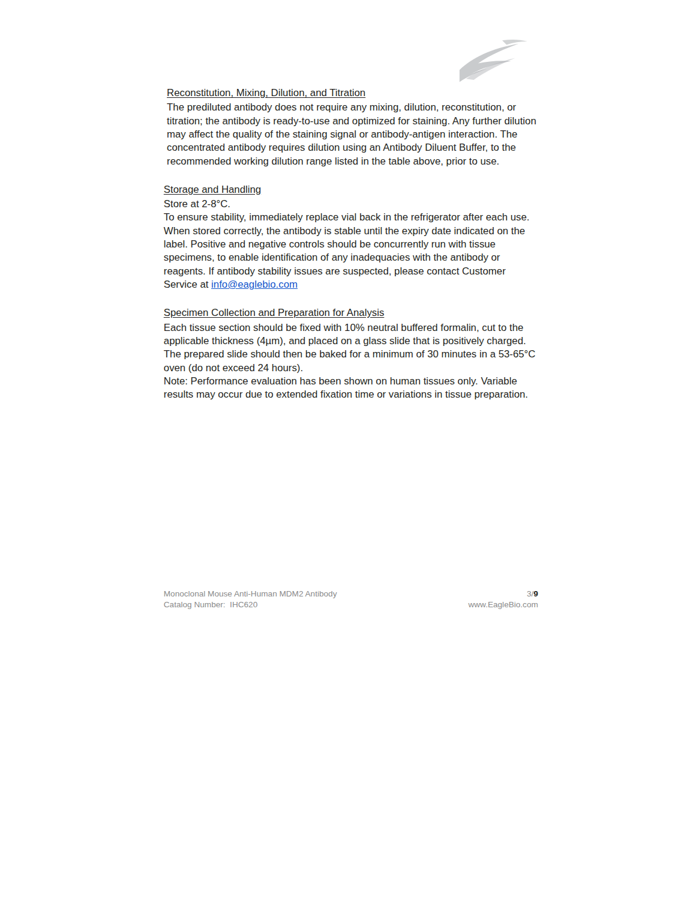Reconstitution, Mixing, Dilution, and Titration
The prediluted antibody does not require any mixing, dilution, reconstitution, or titration; the antibody is ready-to-use and optimized for staining. Any further dilution may affect the quality of the staining signal or antibody-antigen interaction. The concentrated antibody requires dilution using an Antibody Diluent Buffer, to the recommended working dilution range listed in the table above, prior to use.
Storage and Handling
Store at 2-8°C.
To ensure stability, immediately replace vial back in the refrigerator after each use. When stored correctly, the antibody is stable until the expiry date indicated on the label. Positive and negative controls should be concurrently run with tissue specimens, to enable identification of any inadequacies with the antibody or reagents. If antibody stability issues are suspected, please contact Customer Service at info@eaglebio.com
Specimen Collection and Preparation for Analysis
Each tissue section should be fixed with 10% neutral buffered formalin, cut to the applicable thickness (4µm), and placed on a glass slide that is positively charged. The prepared slide should then be baked for a minimum of 30 minutes in a 53-65°C oven (do not exceed 24 hours).
Note: Performance evaluation has been shown on human tissues only. Variable results may occur due to extended fixation time or variations in tissue preparation.
Monoclonal Mouse Anti-Human MDM2 Antibody
3/9
Catalog Number: IHC620
www.EagleBio.com